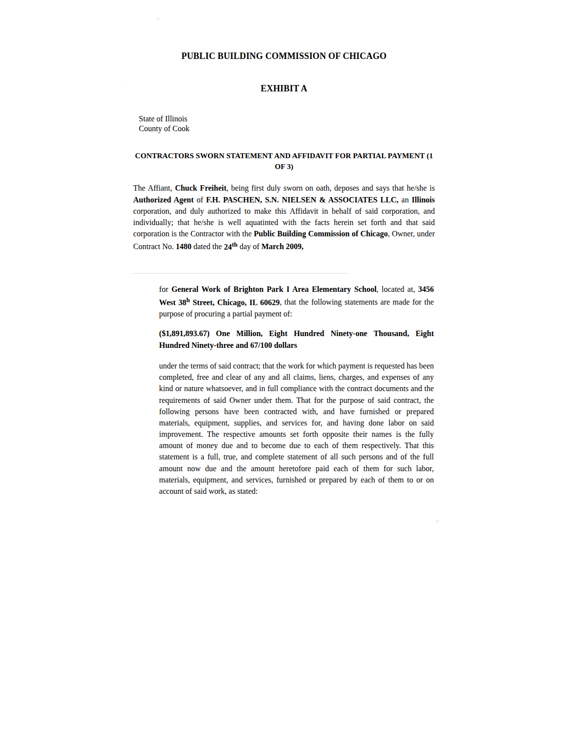⌐ .
PUBLIC BUILDING COMMISSION OF CHICAGO
EXHIBIT A
State of Illinois County of Cook
CONTRACTORS SWORN STATEMENT AND AFFIDAVIT FOR PARTIAL PAYMENT (1 OF 3)
The Affiant, Chuck Freiheit, being first duly sworn on oath, deposes and says that he/she is Authorized Agent of F.H. PASCHEN, S.N. NIELSEN & ASSOCIATES LLC, an Illinois corporation, and duly authorized to make this Affidavit in behalf of said corporation, and individually; that he/she is well aquatinted with the facts herein set forth and that said corporation is the Contractor with the Public Building Commission of Chicago, Owner, under Contract No. 1480 dated the 24th day of March 2009,
for General Work of Brighton Park I Area Elementary School, located at, 3456 West 38h Street, Chicago, IL 60629, that the following statements are made for the purpose of procuring a partial payment of:
($1,891,893.67) One Million, Eight Hundred Ninety-one Thousand, Eight Hundred Ninety-three and 67/100 dollars
under the terms of said contract; that the work for which payment is requested has been completed, free and clear of any and all claims, liens, charges, and expenses of any kind or nature whatsoever, and in full compliance with the contract documents and the requirements of said Owner under them. That for the purpose of said contract, the following persons have been contracted with, and have furnished or prepared materials, equipment, supplies, and services for, and having done labor on said improvement. The respective amounts set forth opposite their names is the fully amount of money due and to become due to each of them respectively. That this statement is a full, true, and complete statement of all such persons and of the full amount now due and the amount heretofore paid each of them for such labor, materials, equipment, and services, furnished or prepared by each of them to or on account of said work, as stated:
⌐ ⌐